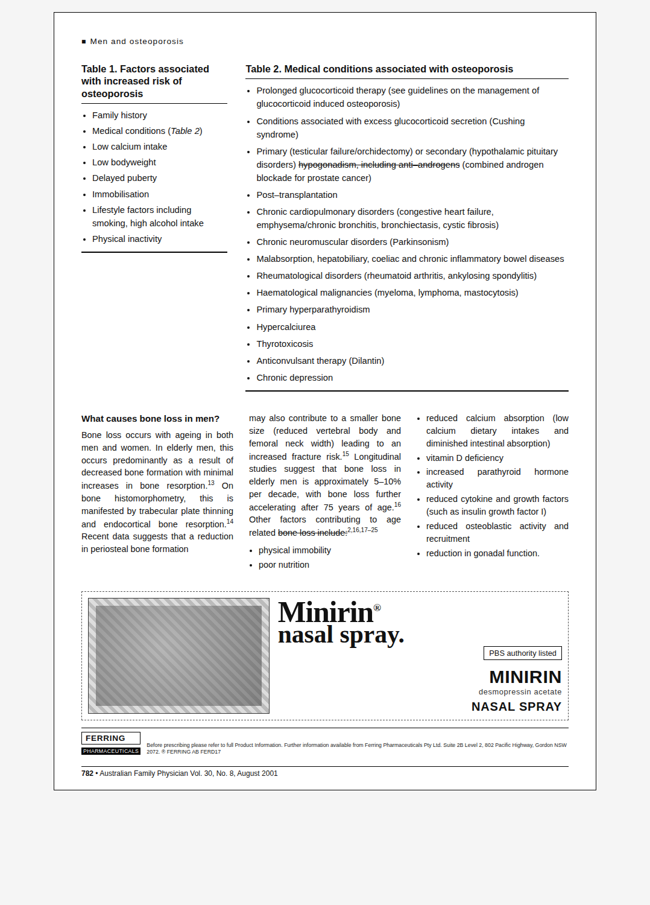■Men and osteoporosis
Table 1. Factors associated with increased risk of osteoporosis
Family history
Medical conditions (Table 2)
Low calcium intake
Low bodyweight
Delayed puberty
Immobilisation
Lifestyle factors including smoking, high alcohol intake
Physical inactivity
Table 2. Medical conditions associated with osteoporosis
Prolonged glucocorticoid therapy (see guidelines on the management of glucocorticoid induced osteoporosis)
Conditions associated with excess glucocorticoid secretion (Cushing syndrome)
Primary (testicular failure/orchidectomy) or secondary (hypothalamic pituitary disorders) hypogonadism, including anti–androgens (combined androgen blockade for prostate cancer)
Post–transplantation
Chronic cardiopulmonary disorders (congestive heart failure, emphysema/chronic bronchitis, bronchiectasis, cystic fibrosis)
Chronic neuromuscular disorders (Parkinsonism)
Malabsorption, hepatobiliary, coeliac and chronic inflammatory bowel diseases
Rheumatological disorders (rheumatoid arthritis, ankylosing spondylitis)
Haematological malignancies (myeloma, lymphoma, mastocytosis)
Primary hyperparathyroidism
Hypercalciurea
Thyrotoxicosis
Anticonvulsant therapy (Dilantin)
Chronic depression
What causes bone loss in men?
Bone loss occurs with ageing in both men and women. In elderly men, this occurs predominantly as a result of decreased bone formation with minimal increases in bone resorption.13 On bone histomorphometry, this is manifested by trabecular plate thinning and endocortical bone resorption.14 Recent data suggests that a reduction in periosteal bone formation
may also contribute to a smaller bone size (reduced vertebral body and femoral neck width) leading to an increased fracture risk.15 Longitudinal studies suggest that bone loss in elderly men is approximately 5–10% per decade, with bone loss further accelerating after 75 years of age.16 Other factors contributing to age related bone loss include:2,16,17–25
physical immobility
poor nutrition
reduced calcium absorption (low calcium dietary intakes and diminished intestinal absorption)
vitamin D deficiency
increased parathyroid hormone activity
reduced cytokine and growth factors (such as insulin growth factor I)
reduced osteoblastic activity and recruitment
reduction in gonadal function.
Minirin®
nasal spray.
PBS authority listed
MINIRIN
desmopressin acetate
NASAL SPRAY
FERRING
PHARMACEUTICALS
Before prescribing please refer to full Product Information. Further information available from Ferring Pharmaceuticals Pty Ltd. Suite 2B Level 2, 802 Pacific Highway, Gordon NSW 2072. ® FERRING AB FERD17
782 • Australian Family Physician Vol. 30, No. 8, August 2001